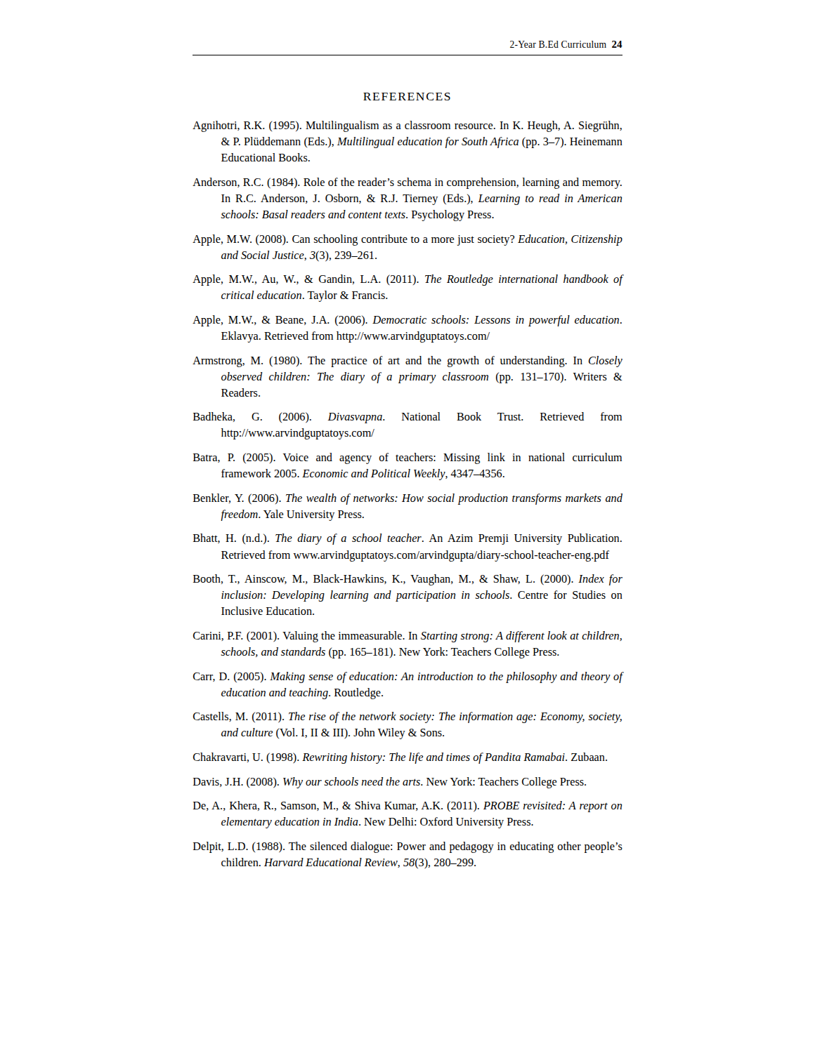2-Year B.Ed Curriculum 24
REFERENCES
Agnihotri, R.K. (1995). Multilingualism as a classroom resource. In K. Heugh, A. Siegrühn, & P. Plüddemann (Eds.), Multilingual education for South Africa (pp. 3–7). Heinemann Educational Books.
Anderson, R.C. (1984). Role of the reader’s schema in comprehension, learning and memory. In R.C. Anderson, J. Osborn, & R.J. Tierney (Eds.), Learning to read in American schools: Basal readers and content texts. Psychology Press.
Apple, M.W. (2008). Can schooling contribute to a more just society? Education, Citizenship and Social Justice, 3(3), 239–261.
Apple, M.W., Au, W., & Gandin, L.A. (2011). The Routledge international handbook of critical education. Taylor & Francis.
Apple, M.W., & Beane, J.A. (2006). Democratic schools: Lessons in powerful education. Eklavya. Retrieved from http://www.arvindguptatoys.com/
Armstrong, M. (1980). The practice of art and the growth of understanding. In Closely observed children: The diary of a primary classroom (pp. 131–170). Writers & Readers.
Badheka, G. (2006). Divasvapna. National Book Trust. Retrieved from http://www.arvindguptatoys.com/
Batra, P. (2005). Voice and agency of teachers: Missing link in national curriculum framework 2005. Economic and Political Weekly, 4347–4356.
Benkler, Y. (2006). The wealth of networks: How social production transforms markets and freedom. Yale University Press.
Bhatt, H. (n.d.). The diary of a school teacher. An Azim Premji University Publication. Retrieved from www.arvindguptatoys.com/arvindgupta/diary-school-teacher-eng.pdf
Booth, T., Ainscow, M., Black-Hawkins, K., Vaughan, M., & Shaw, L. (2000). Index for inclusion: Developing learning and participation in schools. Centre for Studies on Inclusive Education.
Carini, P.F. (2001). Valuing the immeasurable. In Starting strong: A different look at children, schools, and standards (pp. 165–181). New York: Teachers College Press.
Carr, D. (2005). Making sense of education: An introduction to the philosophy and theory of education and teaching. Routledge.
Castells, M. (2011). The rise of the network society: The information age: Economy, society, and culture (Vol. I, II & III). John Wiley & Sons.
Chakravarti, U. (1998). Rewriting history: The life and times of Pandita Ramabai. Zubaan.
Davis, J.H. (2008). Why our schools need the arts. New York: Teachers College Press.
De, A., Khera, R., Samson, M., & Shiva Kumar, A.K. (2011). PROBE revisited: A report on elementary education in India. New Delhi: Oxford University Press.
Delpit, L.D. (1988). The silenced dialogue: Power and pedagogy in educating other people’s children. Harvard Educational Review, 58(3), 280–299.